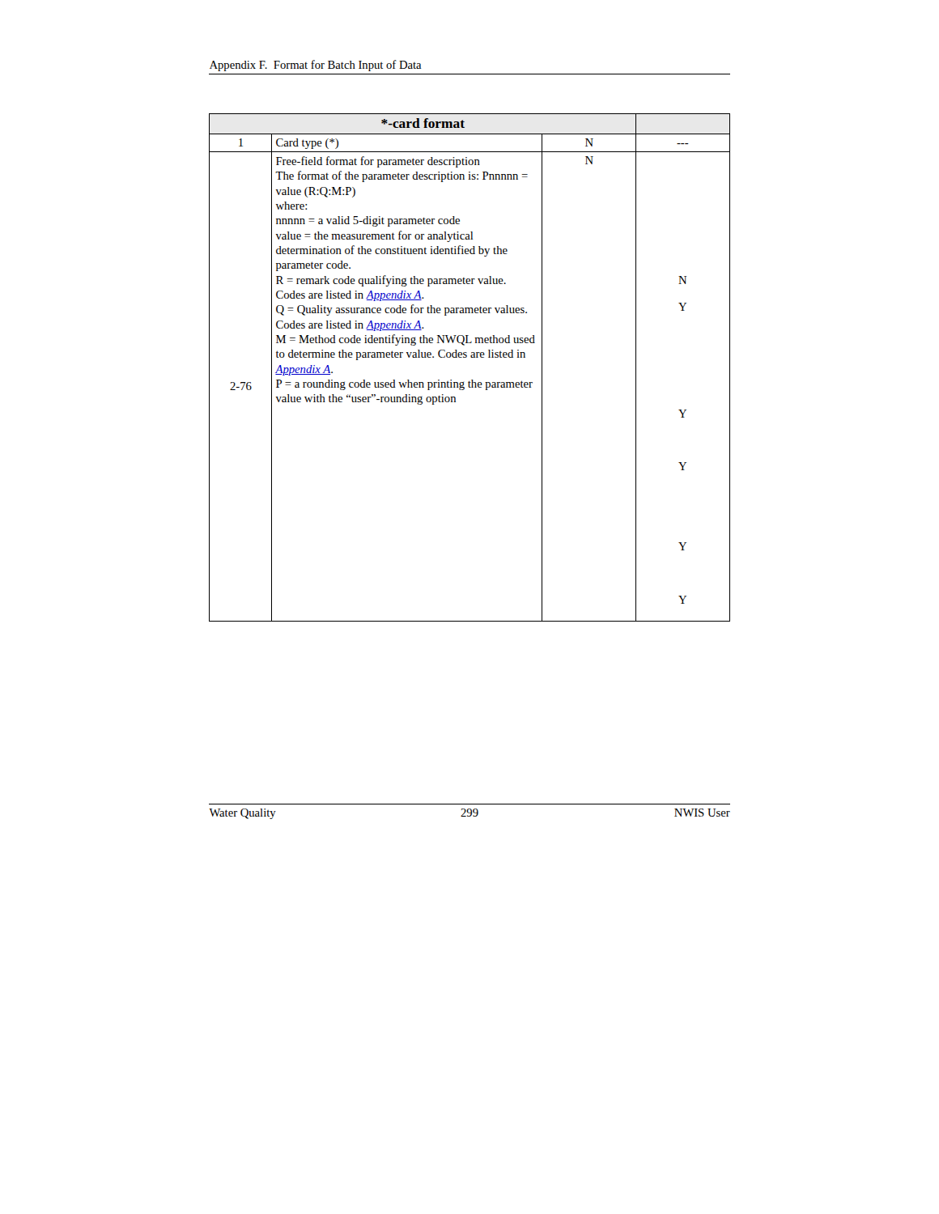Appendix F. Format for Batch Input of Data
| *-card format | |
| 1 | Card type (*) | N | --- |
| 2-76 | Free-field format for parameter description The format of the parameter description is: Pnnnnn = value (R:Q:M:P) where: nnnnn = a valid 5-digit parameter code value = the measurement for or analytical determination of the constituent identified by the parameter code. R = remark code qualifying the parameter value. Codes are listed in Appendix A . Q = Quality assurance code for the parameter values. Codes are listed in Appendix A . M = Method code identifying the NWQL method used to determine the parameter value. Codes are listed in Appendix A . P = a rounding code used when printing the parameter value with the “user”-rounding option | N | N Y Y Y Y Y |
Water Quality 299 NWIS User